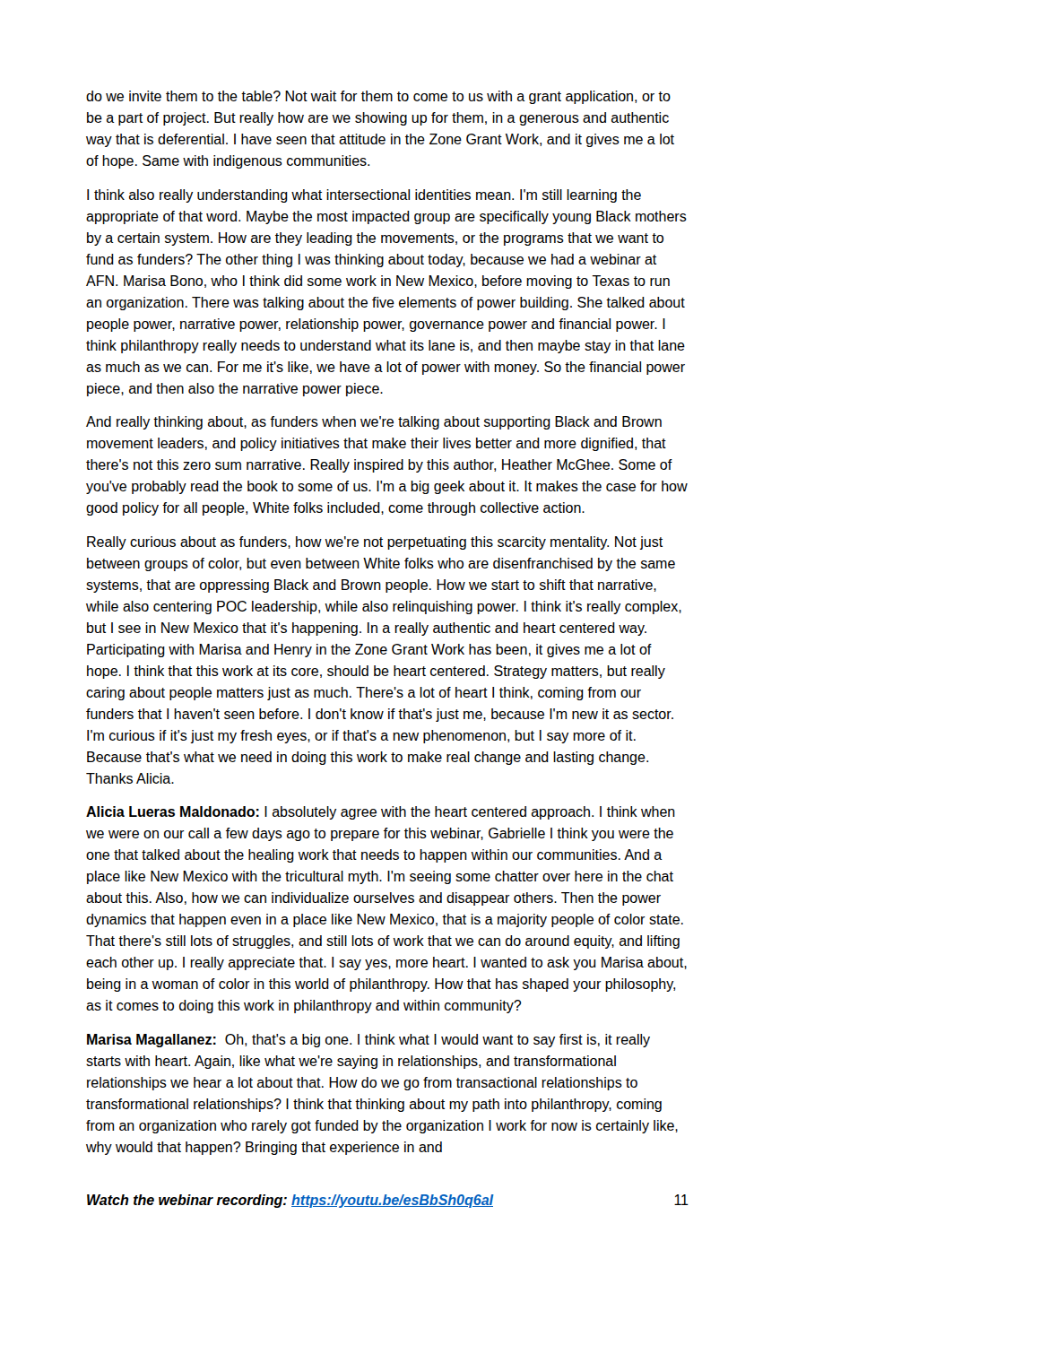do we invite them to the table? Not wait for them to come to us with a grant application, or to be a part of project. But really how are we showing up for them, in a generous and authentic way that is deferential. I have seen that attitude in the Zone Grant Work, and it gives me a lot of hope. Same with indigenous communities.
I think also really understanding what intersectional identities mean. I'm still learning the appropriate of that word. Maybe the most impacted group are specifically young Black mothers by a certain system. How are they leading the movements, or the programs that we want to fund as funders? The other thing I was thinking about today, because we had a webinar at AFN. Marisa Bono, who I think did some work in New Mexico, before moving to Texas to run an organization. There was talking about the five elements of power building. She talked about people power, narrative power, relationship power, governance power and financial power. I think philanthropy really needs to understand what its lane is, and then maybe stay in that lane as much as we can. For me it's like, we have a lot of power with money. So the financial power piece, and then also the narrative power piece.
And really thinking about, as funders when we're talking about supporting Black and Brown movement leaders, and policy initiatives that make their lives better and more dignified, that there's not this zero sum narrative. Really inspired by this author, Heather McGhee. Some of you've probably read the book to some of us. I'm a big geek about it. It makes the case for how good policy for all people, White folks included, come through collective action.
Really curious about as funders, how we're not perpetuating this scarcity mentality. Not just between groups of color, but even between White folks who are disenfranchised by the same systems, that are oppressing Black and Brown people. How we start to shift that narrative, while also centering POC leadership, while also relinquishing power. I think it's really complex, but I see in New Mexico that it's happening. In a really authentic and heart centered way. Participating with Marisa and Henry in the Zone Grant Work has been, it gives me a lot of hope. I think that this work at its core, should be heart centered. Strategy matters, but really caring about people matters just as much. There's a lot of heart I think, coming from our funders that I haven't seen before. I don't know if that's just me, because I'm new it as sector. I'm curious if it's just my fresh eyes, or if that's a new phenomenon, but I say more of it. Because that's what we need in doing this work to make real change and lasting change. Thanks Alicia.
Alicia Lueras Maldonado: I absolutely agree with the heart centered approach. I think when we were on our call a few days ago to prepare for this webinar, Gabrielle I think you were the one that talked about the healing work that needs to happen within our communities. And a place like New Mexico with the tricultural myth. I'm seeing some chatter over here in the chat about this. Also, how we can individualize ourselves and disappear others. Then the power dynamics that happen even in a place like New Mexico, that is a majority people of color state. That there's still lots of struggles, and still lots of work that we can do around equity, and lifting each other up. I really appreciate that. I say yes, more heart. I wanted to ask you Marisa about, being in a woman of color in this world of philanthropy. How that has shaped your philosophy, as it comes to doing this work in philanthropy and within community?
Marisa Magallanez: Oh, that's a big one. I think what I would want to say first is, it really starts with heart. Again, like what we're saying in relationships, and transformational relationships we hear a lot about that. How do we go from transactional relationships to transformational relationships? I think that thinking about my path into philanthropy, coming from an organization who rarely got funded by the organization I work for now is certainly like, why would that happen? Bringing that experience in and
Watch the webinar recording: https://youtu.be/esBbSh0q6aI
11